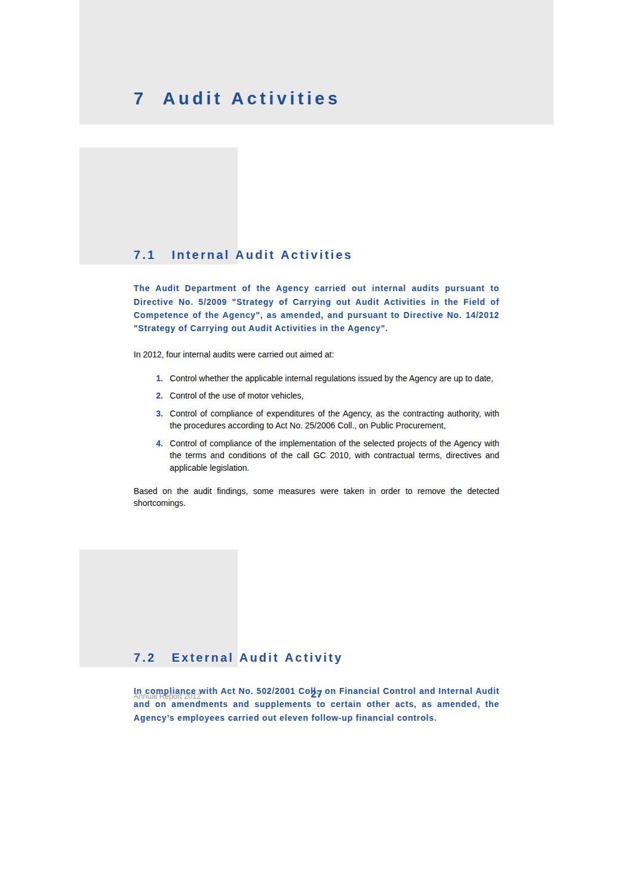7 Audit Activities
7.1 Internal Audit Activities
The Audit Department of the Agency carried out internal audits pursuant to Directive No. 5/2009 "Strategy of Carrying out Audit Activities in the Field of Competence of the Agency", as amended, and pursuant to Directive No. 14/2012 "Strategy of Carrying out Audit Activities in the Agency".
In 2012, four internal audits were carried out aimed at:
Control whether the applicable internal regulations issued by the Agency are up to date,
Control of the use of motor vehicles,
Control of compliance of expenditures of the Agency, as the contracting authority, with the procedures according to Act No. 25/2006 Coll., on Public Procurement,
Control of compliance of the implementation of the selected projects of the Agency with the terms and conditions of the call GC 2010, with contractual terms, directives and applicable legislation.
Based on the audit findings, some measures were taken in order to remove the detected shortcomings.
7.2 External Audit Activity
In compliance with Act No. 502/2001 Coll., on Financial Control and Internal Audit and on amendments and supplements to certain other acts, as amended, the Agency’s employees carried out eleven follow-up financial controls.
Annual Report 2012 27